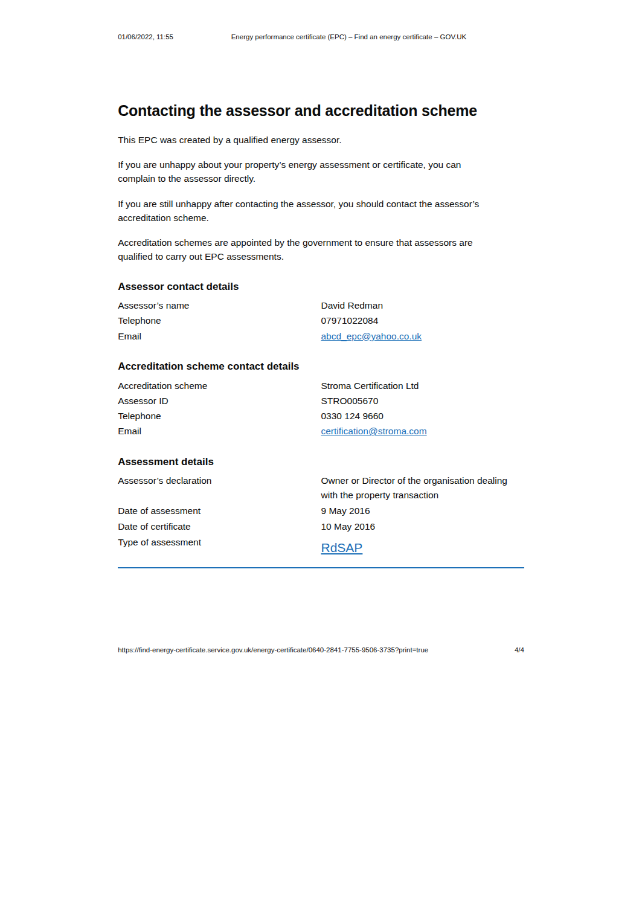01/06/2022, 11:55 Energy performance certificate (EPC) – Find an energy certificate – GOV.UK
Contacting the assessor and accreditation scheme
This EPC was created by a qualified energy assessor.
If you are unhappy about your property’s energy assessment or certificate, you can complain to the assessor directly.
If you are still unhappy after contacting the assessor, you should contact the assessor’s accreditation scheme.
Accreditation schemes are appointed by the government to ensure that assessors are qualified to carry out EPC assessments.
Assessor contact details
| Assessor’s name | David Redman |
| Telephone | 07971022084 |
| Email | abcd_epc@yahoo.co.uk |
Accreditation scheme contact details
| Accreditation scheme | Stroma Certification Ltd |
| Assessor ID | STRO005670 |
| Telephone | 0330 124 9660 |
| Email | certification@stroma.com |
Assessment details
| Assessor’s declaration | Owner or Director of the organisation dealing with the property transaction |
| Date of assessment | 9 May 2016 |
| Date of certificate | 10 May 2016 |
| Type of assessment | RdSAP |
https://find-energy-certificate.service.gov.uk/energy-certificate/0640-2841-7755-9506-3735?print=true 4/4